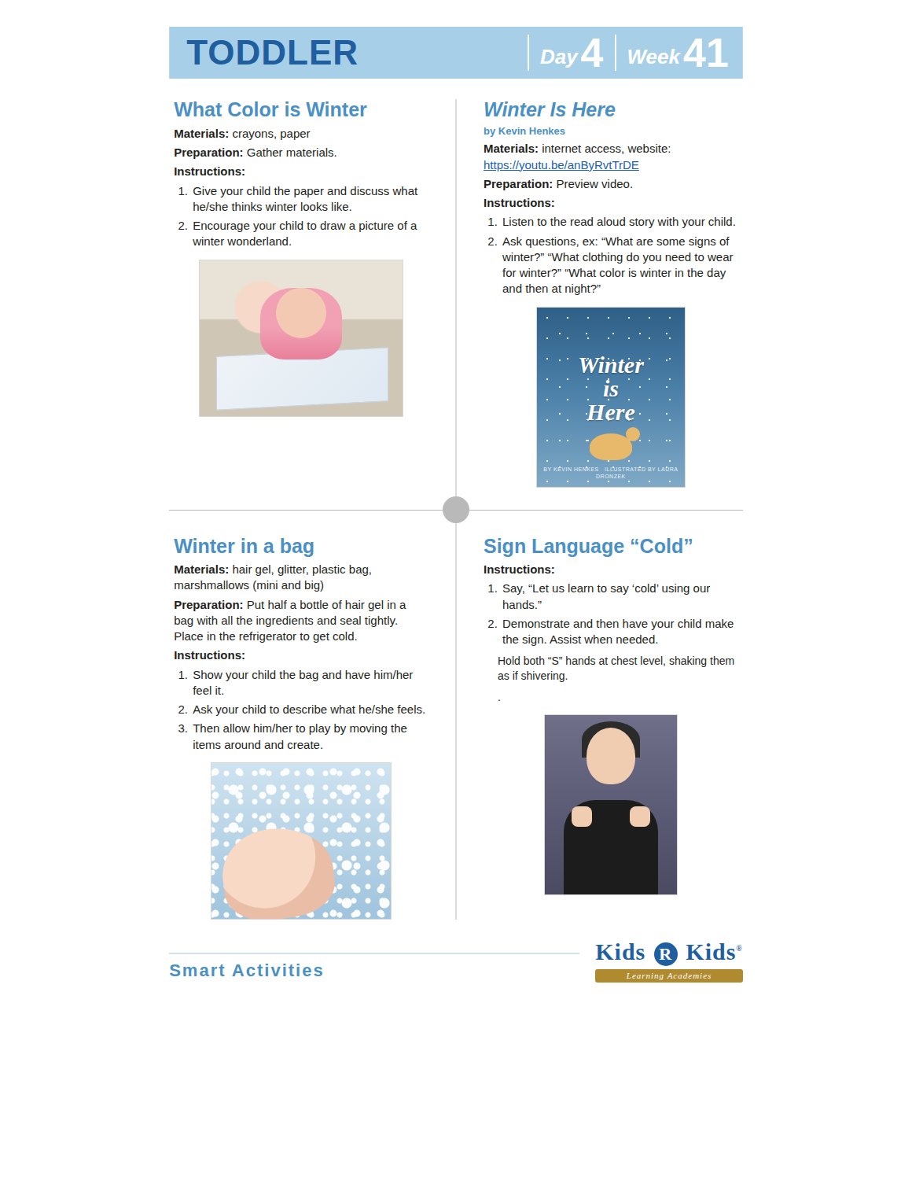TODDLER
Day 4
Week 41
What Color is Winter
Materials: crayons, paper
Preparation: Gather materials.
Instructions:
Give your child the paper and discuss what he/she thinks winter looks like.
Encourage your child to draw a picture of a winter wonderland.
Winter Is Here
by Kevin Henkes
Materials: internet access, website:
https://youtu.be/anByRvtTrDE
Preparation: Preview video.
Instructions:
Listen to the read aloud story with your child.
Ask questions, ex: “What are some signs of winter?” “What clothing do you need to wear for winter?” “What color is winter in the day and then at night?”
Winteris Here
BY KEVIN HENKES ILLUSTRATED BY LAURA DRONZEK
Winter in a bag
Materials: hair gel, glitter, plastic bag, marshmallows (mini and big)
Preparation: Put half a bottle of hair gel in a bag with all the ingredients and seal tightly. Place in the refrigerator to get cold.
Instructions:
Show your child the bag and have him/her feel it.
Ask your child to describe what he/she feels.
Then allow him/her to play by moving the items around and create.
Sign Language “Cold”
Instructions:
Say, “Let us learn to say ‘cold’ using our hands.”
Demonstrate and then have your child make the sign. Assist when needed.
Hold both “S” hands at chest level, shaking them as if shivering.
.
Smart Activities
Kids R Kids®
Learning Academies